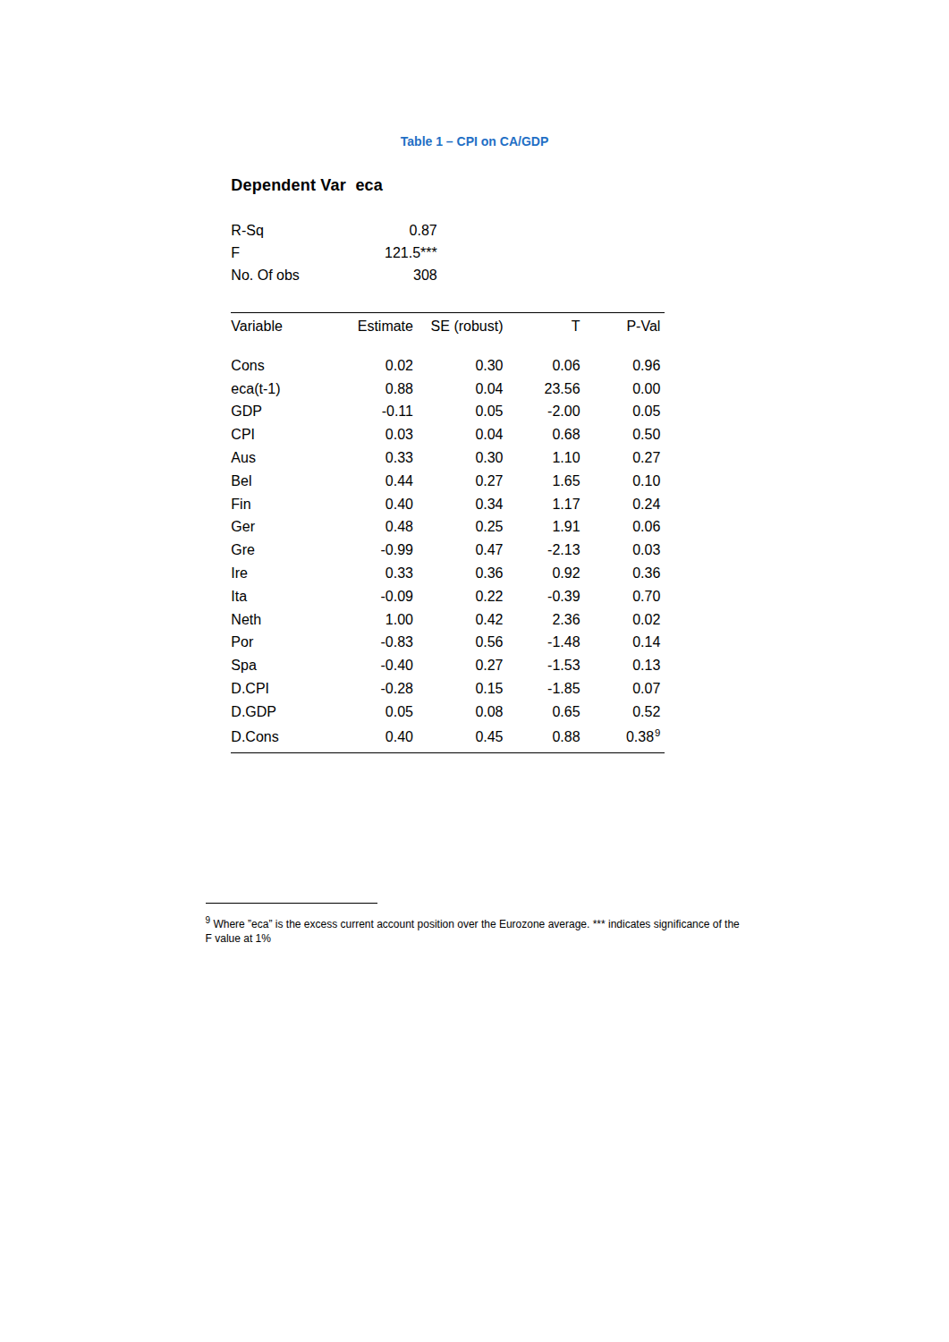Table 1 – CPI on CA/GDP
Dependent Var eca
| R-Sq | 0.87 |
| F | 121.5*** |
| No. Of obs | 308 |
| Variable | Estimate | SE (robust) | T | P-Val |
| --- | --- | --- | --- | --- |
| Cons | 0.02 | 0.30 | 0.06 | 0.96 |
| eca(t-1) | 0.88 | 0.04 | 23.56 | 0.00 |
| GDP | -0.11 | 0.05 | -2.00 | 0.05 |
| CPI | 0.03 | 0.04 | 0.68 | 0.50 |
| Aus | 0.33 | 0.30 | 1.10 | 0.27 |
| Bel | 0.44 | 0.27 | 1.65 | 0.10 |
| Fin | 0.40 | 0.34 | 1.17 | 0.24 |
| Ger | 0.48 | 0.25 | 1.91 | 0.06 |
| Gre | -0.99 | 0.47 | -2.13 | 0.03 |
| Ire | 0.33 | 0.36 | 0.92 | 0.36 |
| Ita | -0.09 | 0.22 | -0.39 | 0.70 |
| Neth | 1.00 | 0.42 | 2.36 | 0.02 |
| Por | -0.83 | 0.56 | -1.48 | 0.14 |
| Spa | -0.40 | 0.27 | -1.53 | 0.13 |
| D.CPI | -0.28 | 0.15 | -1.85 | 0.07 |
| D.GDP | 0.05 | 0.08 | 0.65 | 0.52 |
| D.Cons | 0.40 | 0.45 | 0.88 | 0.38 9 |
9 Where ”eca” is the excess current account position over the Eurozone average. *** indicates significance of the F value at 1%